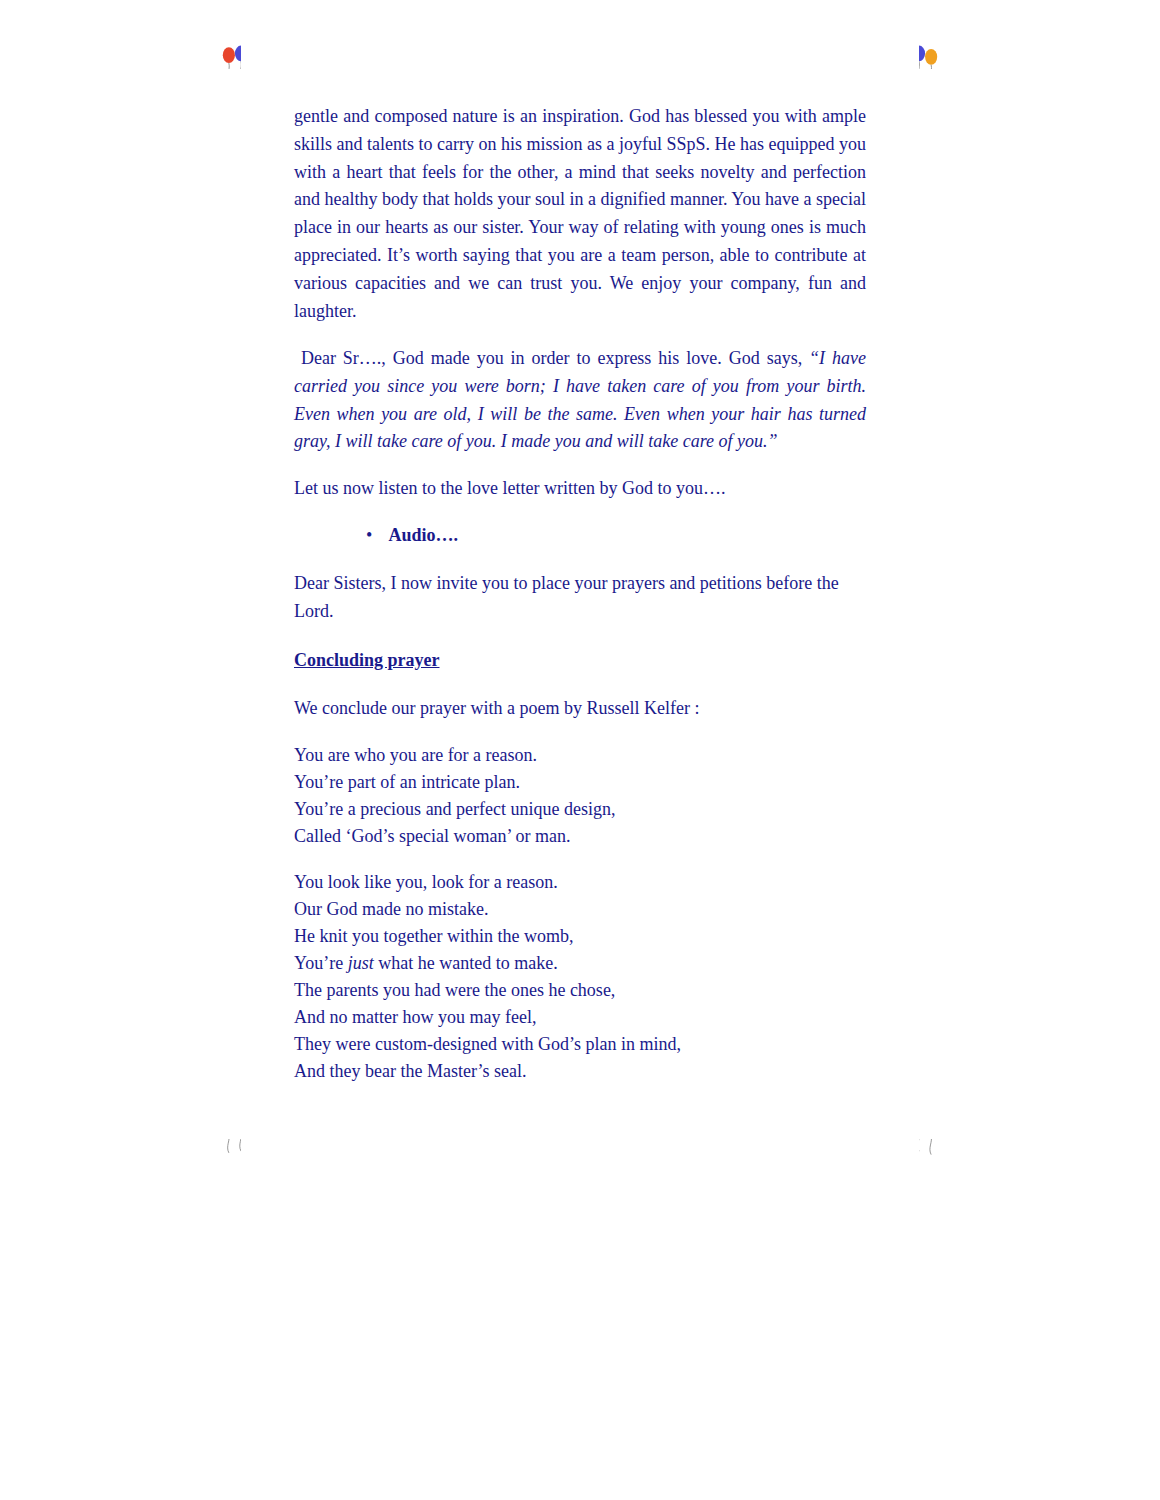gentle and composed nature is an inspiration. God has blessed you with ample skills and talents to carry on his mission as a joyful SSpS. He has equipped you with a heart that feels for the other, a mind that seeks novelty and perfection and healthy body that holds your soul in a dignified manner. You have a special place in our hearts as our sister. Your way of relating with young ones is much appreciated. It’s worth saying that you are a team person, able to contribute at various capacities and we can trust you. We enjoy your company, fun and laughter.
Dear Sr…., God made you in order to express his love. God says, “I have carried you since you were born; I have taken care of you from your birth. Even when you are old, I will be the same. Even when your hair has turned gray, I will take care of you. I made you and will take care of you.”
Let us now listen to the love letter written by God to you….
• Audio….
Dear Sisters, I now invite you to place your prayers and petitions before the Lord.
Concluding prayer
We conclude our prayer with a poem by Russell Kelfer :
You are who you are for a reason.
You’re part of an intricate plan.
You’re a precious and perfect unique design,
Called ‘God’s special woman’ or man.
You look like you, look for a reason.
Our God made no mistake.
He knit you together within the womb,
You’re just what he wanted to make.
The parents you had were the ones he chose,
And no matter how you may feel,
They were custom-designed with God’s plan in mind,
And they bear the Master’s seal.